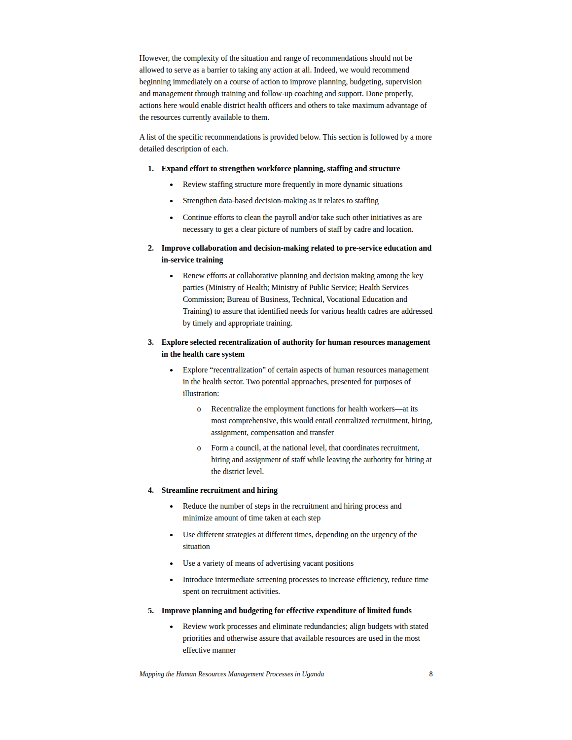However, the complexity of the situation and range of recommendations should not be allowed to serve as a barrier to taking any action at all. Indeed, we would recommend beginning immediately on a course of action to improve planning, budgeting, supervision and management through training and follow-up coaching and support. Done properly, actions here would enable district health officers and others to take maximum advantage of the resources currently available to them.
A list of the specific recommendations is provided below. This section is followed by a more detailed description of each.
Expand effort to strengthen workforce planning, staffing and structure
Review staffing structure more frequently in more dynamic situations
Strengthen data-based decision-making as it relates to staffing
Continue efforts to clean the payroll and/or take such other initiatives as are necessary to get a clear picture of numbers of staff by cadre and location.
Improve collaboration and decision-making related to pre-service education and in-service training
Renew efforts at collaborative planning and decision making among the key parties (Ministry of Health; Ministry of Public Service; Health Services Commission; Bureau of Business, Technical, Vocational Education and Training) to assure that identified needs for various health cadres are addressed by timely and appropriate training.
Explore selected recentralization of authority for human resources management in the health care system
Explore “recentralization” of certain aspects of human resources management in the health sector. Two potential approaches, presented for purposes of illustration:
Recentralize the employment functions for health workers—at its most comprehensive, this would entail centralized recruitment, hiring, assignment, compensation and transfer
Form a council, at the national level, that coordinates recruitment, hiring and assignment of staff while leaving the authority for hiring at the district level.
Streamline recruitment and hiring
Reduce the number of steps in the recruitment and hiring process and minimize amount of time taken at each step
Use different strategies at different times, depending on the urgency of the situation
Use a variety of means of advertising vacant positions
Introduce intermediate screening processes to increase efficiency, reduce time spent on recruitment activities.
Improve planning and budgeting for effective expenditure of limited funds
Review work processes and eliminate redundancies; align budgets with stated priorities and otherwise assure that available resources are used in the most effective manner
Mapping the Human Resources Management Processes in Uganda 8